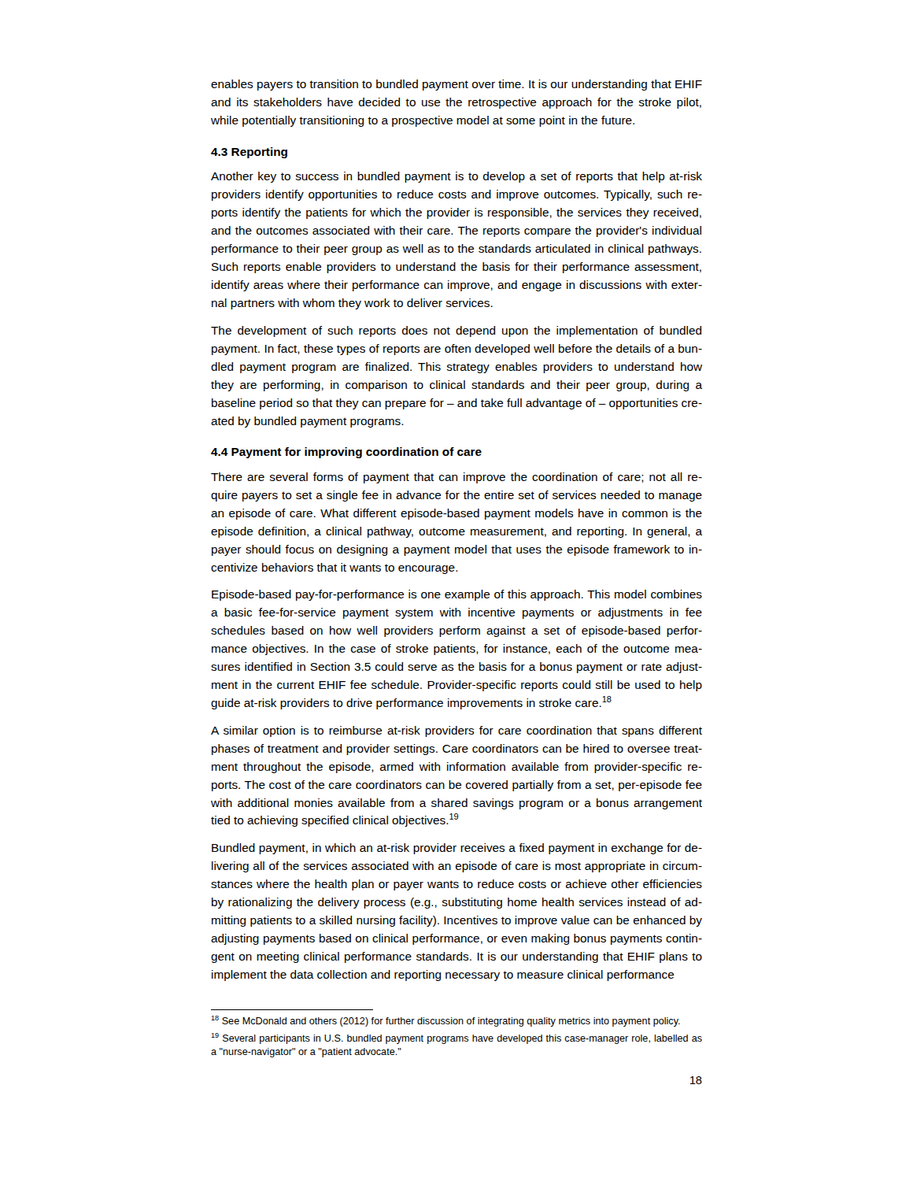enables payers to transition to bundled payment over time. It is our understanding that EHIF and its stakeholders have decided to use the retrospective approach for the stroke pilot, while potentially transitioning to a prospective model at some point in the future.
4.3 Reporting
Another key to success in bundled payment is to develop a set of reports that help at-risk providers identify opportunities to reduce costs and improve outcomes. Typically, such reports identify the patients for which the provider is responsible, the services they received, and the outcomes associated with their care. The reports compare the provider's individual performance to their peer group as well as to the standards articulated in clinical pathways. Such reports enable providers to understand the basis for their performance assessment, identify areas where their performance can improve, and engage in discussions with external partners with whom they work to deliver services.
The development of such reports does not depend upon the implementation of bundled payment. In fact, these types of reports are often developed well before the details of a bundled payment program are finalized. This strategy enables providers to understand how they are performing, in comparison to clinical standards and their peer group, during a baseline period so that they can prepare for – and take full advantage of – opportunities created by bundled payment programs.
4.4 Payment for improving coordination of care
There are several forms of payment that can improve the coordination of care; not all require payers to set a single fee in advance for the entire set of services needed to manage an episode of care. What different episode-based payment models have in common is the episode definition, a clinical pathway, outcome measurement, and reporting. In general, a payer should focus on designing a payment model that uses the episode framework to incentivize behaviors that it wants to encourage.
Episode-based pay-for-performance is one example of this approach. This model combines a basic fee-for-service payment system with incentive payments or adjustments in fee schedules based on how well providers perform against a set of episode-based performance objectives. In the case of stroke patients, for instance, each of the outcome measures identified in Section 3.5 could serve as the basis for a bonus payment or rate adjustment in the current EHIF fee schedule. Provider-specific reports could still be used to help guide at-risk providers to drive performance improvements in stroke care.18
A similar option is to reimburse at-risk providers for care coordination that spans different phases of treatment and provider settings. Care coordinators can be hired to oversee treatment throughout the episode, armed with information available from provider-specific reports. The cost of the care coordinators can be covered partially from a set, per-episode fee with additional monies available from a shared savings program or a bonus arrangement tied to achieving specified clinical objectives.19
Bundled payment, in which an at-risk provider receives a fixed payment in exchange for delivering all of the services associated with an episode of care is most appropriate in circumstances where the health plan or payer wants to reduce costs or achieve other efficiencies by rationalizing the delivery process (e.g., substituting home health services instead of admitting patients to a skilled nursing facility). Incentives to improve value can be enhanced by adjusting payments based on clinical performance, or even making bonus payments contingent on meeting clinical performance standards. It is our understanding that EHIF plans to implement the data collection and reporting necessary to measure clinical performance
18 See McDonald and others (2012) for further discussion of integrating quality metrics into payment policy.
19 Several participants in U.S. bundled payment programs have developed this case-manager role, labelled as a "nurse-navigator" or a "patient advocate."
18